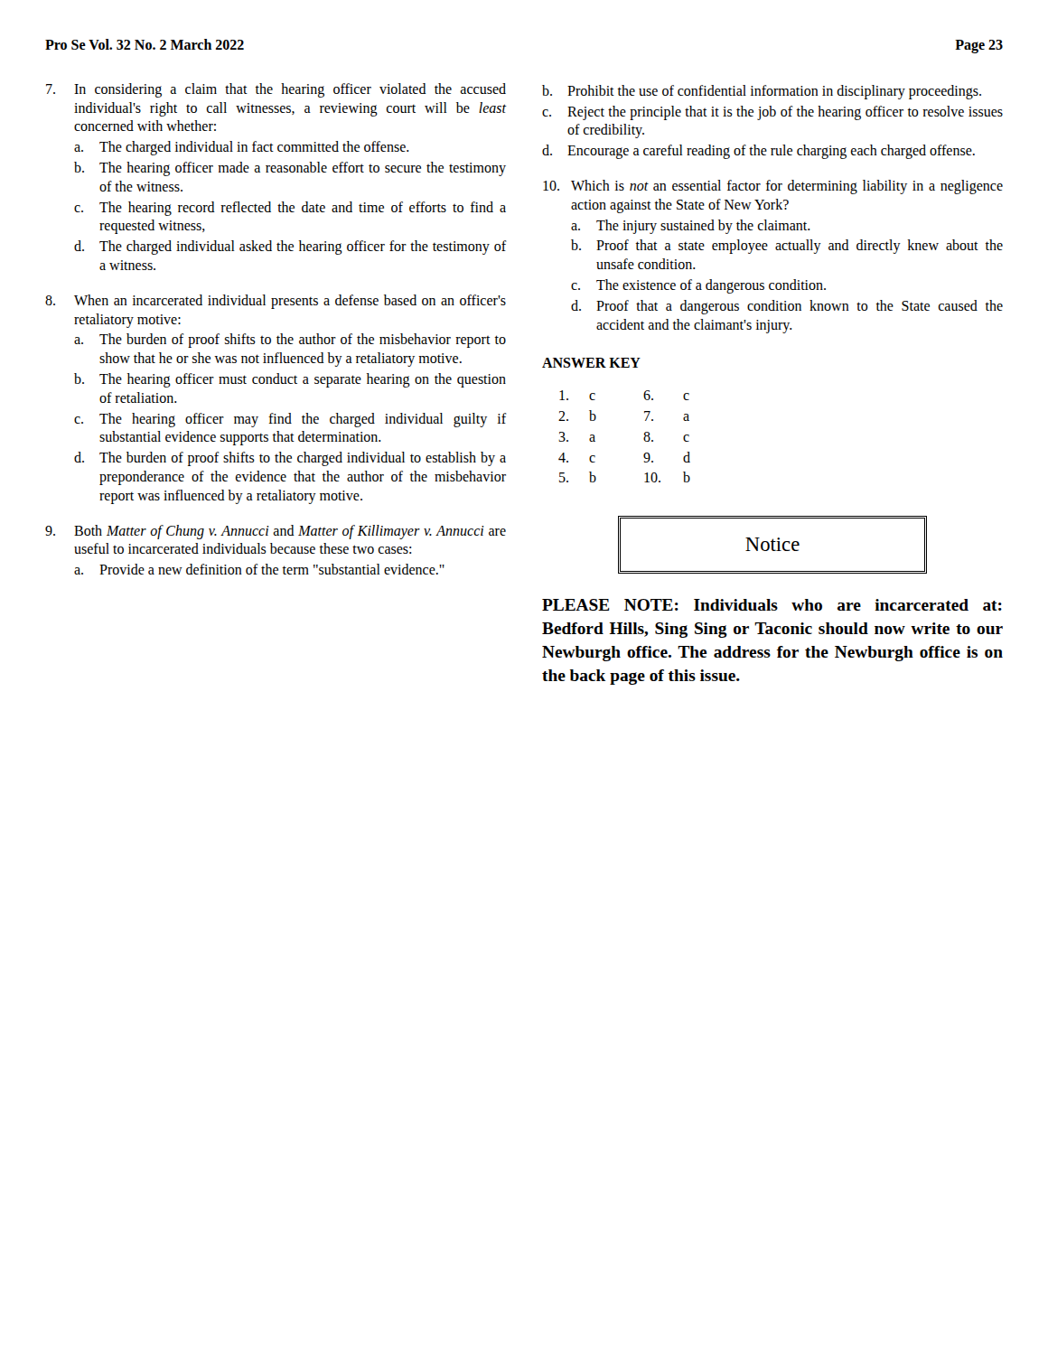Pro Se Vol. 32 No. 2 March 2022 Page 23
In considering a claim that the hearing officer violated the accused individual's right to call witnesses, a reviewing court will be least concerned with whether:
The charged individual in fact committed the offense.
The hearing officer made a reasonable effort to secure the testimony of the witness.
The hearing record reflected the date and time of efforts to find a requested witness,
The charged individual asked the hearing officer for the testimony of a witness.
When an incarcerated individual presents a defense based on an officer's retaliatory motive:
The burden of proof shifts to the author of the misbehavior report to show that he or she was not influenced by a retaliatory motive.
The hearing officer must conduct a separate hearing on the question of retaliation.
The hearing officer may find the charged individual guilty if substantial evidence supports that determination.
The burden of proof shifts to the charged individual to establish by a preponderance of the evidence that the author of the misbehavior report was influenced by a retaliatory motive.
Both Matter of Chung v. Annucci and Matter of Killimayer v. Annucci are useful to incarcerated individuals because these two cases:
Provide a new definition of the term "substantial evidence."
Prohibit the use of confidential information in disciplinary proceedings.
Reject the principle that it is the job of the hearing officer to resolve issues of credibility.
Encourage a careful reading of the rule charging each charged offense.
Which is not an essential factor for determining liability in a negligence action against the State of New York?
The injury sustained by the claimant.
Proof that a state employee actually and directly knew about the unsafe condition.
The existence of a dangerous condition.
Proof that a dangerous condition known to the State caused the accident and the claimant's injury.
ANSWER KEY
| 1. | c | 6. | c |
| 2. | b | 7. | a |
| 3. | a | 8. | c |
| 4. | c | 9. | d |
| 5. | b | 10. | b |
Notice
PLEASE NOTE: Individuals who are incarcerated at: Bedford Hills, Sing Sing or Taconic should now write to our Newburgh office. The address for the Newburgh office is on the back page of this issue.